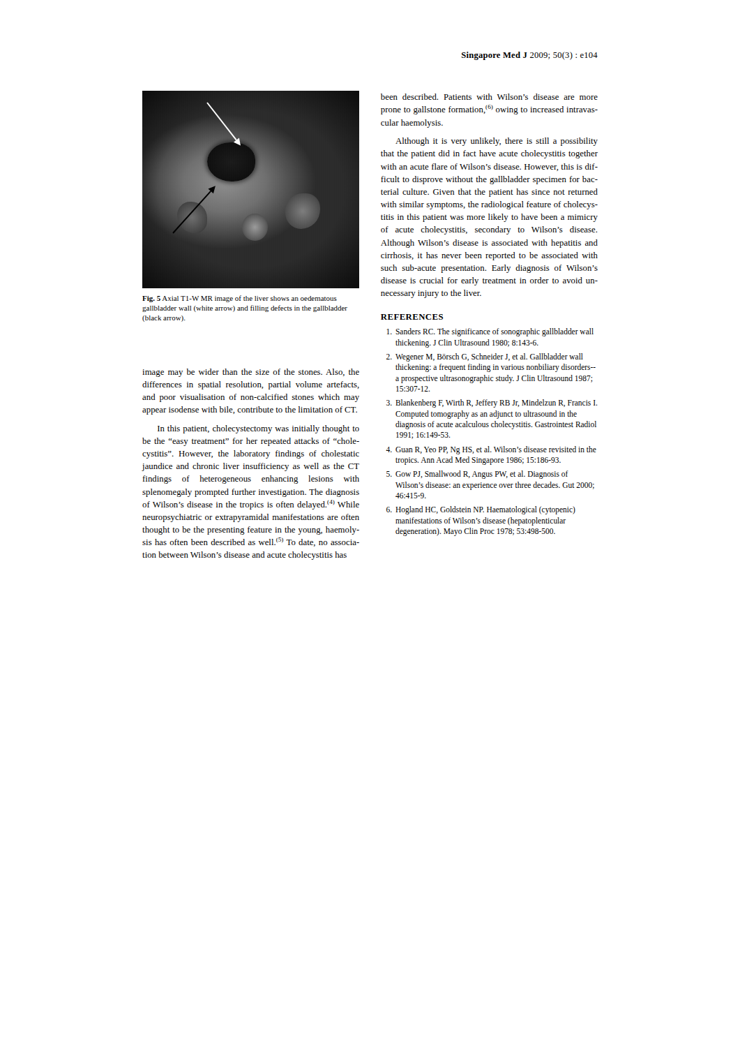Singapore Med J 2009; 50(3) : e104
Fig. 5 Axial T1-W MR image of the liver shows an oedematous gallbladder wall (white arrow) and filling defects in the gallbladder (black arrow).
image may be wider than the size of the stones. Also, the differences in spatial resolution, partial volume artefacts, and poor visualisation of non-calcified stones which may appear isodense with bile, contribute to the limitation of CT.
In this patient, cholecystectomy was initially thought to be the “easy treatment” for her repeated attacks of “cholecystitis”. However, the laboratory findings of cholestatic jaundice and chronic liver insufficiency as well as the CT findings of heterogeneous enhancing lesions with splenomegaly prompted further investigation. The diagnosis of Wilson’s disease in the tropics is often delayed.(4) While neuropsychiatric or extrapyramidal manifestations are often thought to be the presenting feature in the young, haemolysis has often been described as well.(5) To date, no association between Wilson’s disease and acute cholecystitis has
been described. Patients with Wilson’s disease are more prone to gallstone formation,(6) owing to increased intravascular haemolysis.
Although it is very unlikely, there is still a possibility that the patient did in fact have acute cholecystitis together with an acute flare of Wilson’s disease. However, this is difficult to disprove without the gallbladder specimen for bacterial culture. Given that the patient has since not returned with similar symptoms, the radiological feature of cholecystitis in this patient was more likely to have been a mimicry of acute cholecystitis, secondary to Wilson’s disease. Although Wilson’s disease is associated with hepatitis and cirrhosis, it has never been reported to be associated with such sub-acute presentation. Early diagnosis of Wilson’s disease is crucial for early treatment in order to avoid unnecessary injury to the liver.
REFERENCES
Sanders RC. The significance of sonographic gallbladder wall thickening. J Clin Ultrasound 1980; 8:143-6.
Wegener M, Börsch G, Schneider J, et al. Gallbladder wall thickening: a frequent finding in various nonbiliary disorders--a prospective ultrasonographic study. J Clin Ultrasound 1987; 15:307-12.
Blankenberg F, Wirth R, Jeffery RB Jr, Mindelzun R, Francis I. Computed tomography as an adjunct to ultrasound in the diagnosis of acute acalculous cholecystitis. Gastrointest Radiol 1991; 16:149-53.
Guan R, Yeo PP, Ng HS, et al. Wilson’s disease revisited in the tropics. Ann Acad Med Singapore 1986; 15:186-93.
Gow PJ, Smallwood R, Angus PW, et al. Diagnosis of Wilson’s disease: an experience over three decades. Gut 2000; 46:415-9.
Hogland HC, Goldstein NP. Haematological (cytopenic) manifestations of Wilson’s disease (hepatoplenticular degeneration). Mayo Clin Proc 1978; 53:498-500.